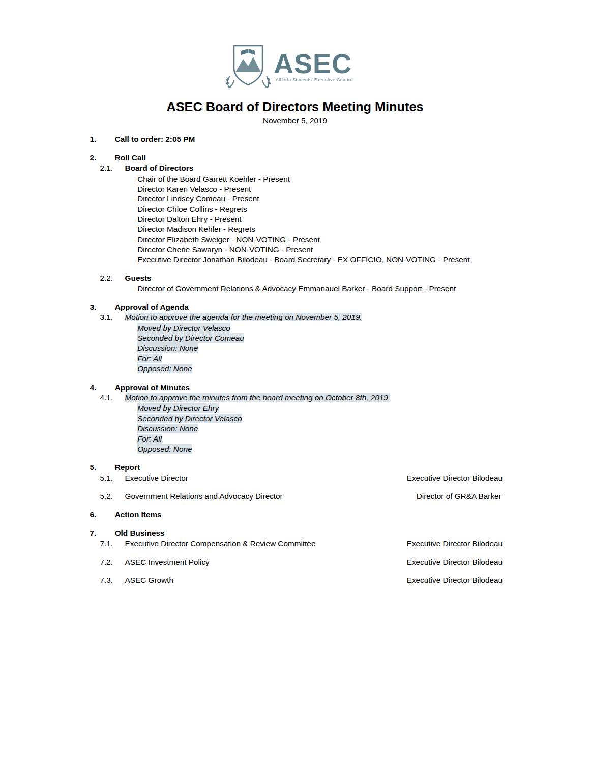ASEC Alberta Students' Executive Council
ASEC Board of Directors Meeting Minutes
November 5, 2019
1.
Call to order: 2:05 PM
2.
Roll Call
2.1.
Board of Directors
Chair of the Board Garrett Koehler - Present
Director Karen Velasco - Present
Director Lindsey Comeau - Present
Director Chloe Collins - Regrets
Director Dalton Ehry - Present
Director Madison Kehler - Regrets
Director Elizabeth Sweiger - NON-VOTING - Present
Director Cherie Sawaryn - NON-VOTING - Present
Executive Director Jonathan Bilodeau - Board Secretary - EX OFFICIO, NON-VOTING - Present
2.2.
Guests
Director of Government Relations & Advocacy Emmanauel Barker - Board Support - Present
3.
Approval of Agenda
3.1.
Motion to approve the agenda for the meeting on November 5, 2019.
Moved by Director Velasco
Seconded by Director Comeau
Discussion: None
For: All
Opposed: None
4.
Approval of Minutes
4.1.
Motion to approve the minutes from the board meeting on October 8th, 2019.
Moved by Director Ehry
Seconded by Director Velasco
Discussion: None
For: All
Opposed: None
5.
Report
5.1.
Executive Director
Executive Director Bilodeau
5.2.
Government Relations and Advocacy Director
Director of GR&A Barker
6.
Action Items
7.
Old Business
7.1.
Executive Director Compensation & Review Committee
Executive Director Bilodeau
7.2.
ASEC Investment Policy
Executive Director Bilodeau
7.3.
ASEC Growth
Executive Director Bilodeau